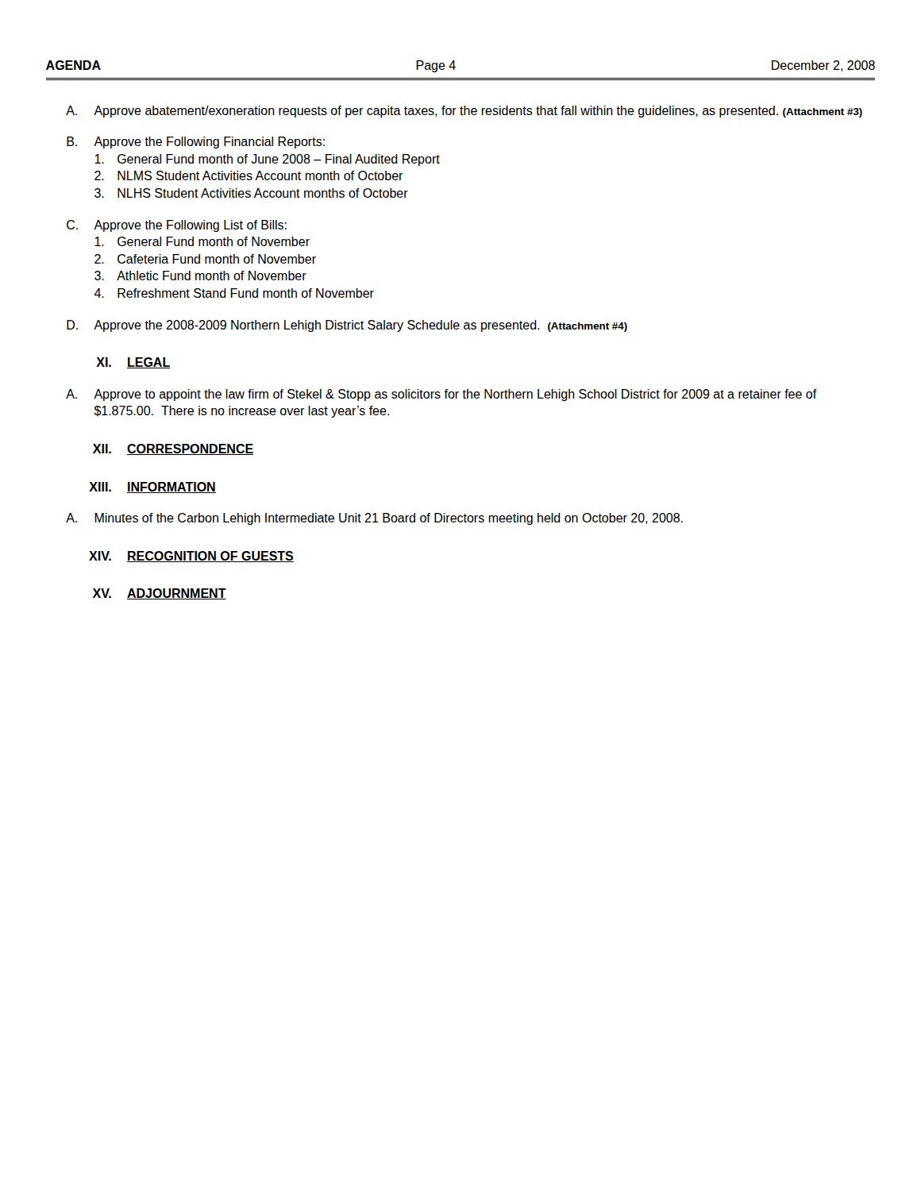AGENDA
Page 4
December 2, 2008
A.
Approve abatement/exoneration requests of per capita taxes, for the residents that fall within the guidelines, as presented. (Attachment #3)
B.
Approve the Following Financial Reports:
1. General Fund month of June 2008 – Final Audited Report
2. NLMS Student Activities Account month of October
3. NLHS Student Activities Account months of October
C.
Approve the Following List of Bills:
1. General Fund month of November
2. Cafeteria Fund month of November
3. Athletic Fund month of November
4. Refreshment Stand Fund month of November
D.
Approve the 2008-2009 Northern Lehigh District Salary Schedule as presented. (Attachment #4)
XI.
LEGAL
A.
Approve to appoint the law firm of Stekel & Stopp as solicitors for the Northern Lehigh School District for 2009 at a retainer fee of $1.875.00. There is no increase over last year’s fee.
XII.
CORRESPONDENCE
XIII.
INFORMATION
A.
Minutes of the Carbon Lehigh Intermediate Unit 21 Board of Directors meeting held on October 20, 2008.
XIV.
RECOGNITION OF GUESTS
XV.
ADJOURNMENT